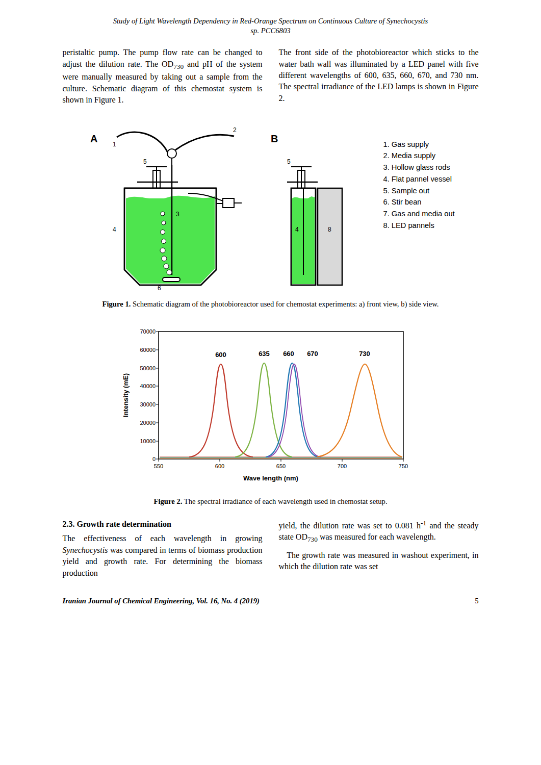Study of Light Wavelength Dependency in Red-Orange Spectrum on Continuous Culture of Synechocystis
sp. PCC6803
peristaltic pump. The pump flow rate can be changed to adjust the dilution rate. The OD730 and pH of the system were manually measured by taking out a sample from the culture. Schematic diagram of this chemostat system is shown in Figure 1.
The front side of the photobioreactor which sticks to the water bath wall was illuminated by a LED panel with five different wavelengths of 600, 635, 660, 670, and 730 nm. The spectral irradiance of the LED lamps is shown in Figure 2.
A 1 2 5 3 4 6 B 5 4 8
Gas supply
Media supply
Hollow glass rods
Flat pannel vessel
Sample out
Stir bean
Gas and media out
LED pannels
Figure 1. Schematic diagram of the photobioreactor used for chemostat experiments: a) front view, b) side view.
70000 60000 50000 40000 30000 20000 10000 0 550 600 650 700 750 Wave length (nm) Intensity (mE) 600 635 660 670 730
Figure 2. The spectral irradiance of each wavelength used in chemostat setup.
2.3. Growth rate determination
The effectiveness of each wavelength in growing Synechocystis was compared in terms of biomass production yield and growth rate. For determining the biomass production
yield, the dilution rate was set to 0.081 h-1 and the steady state OD730 was measured for each wavelength.
The growth rate was measured in washout experiment, in which the dilution rate was set
Iranian Journal of Chemical Engineering, Vol. 16, No. 4 (2019) 5